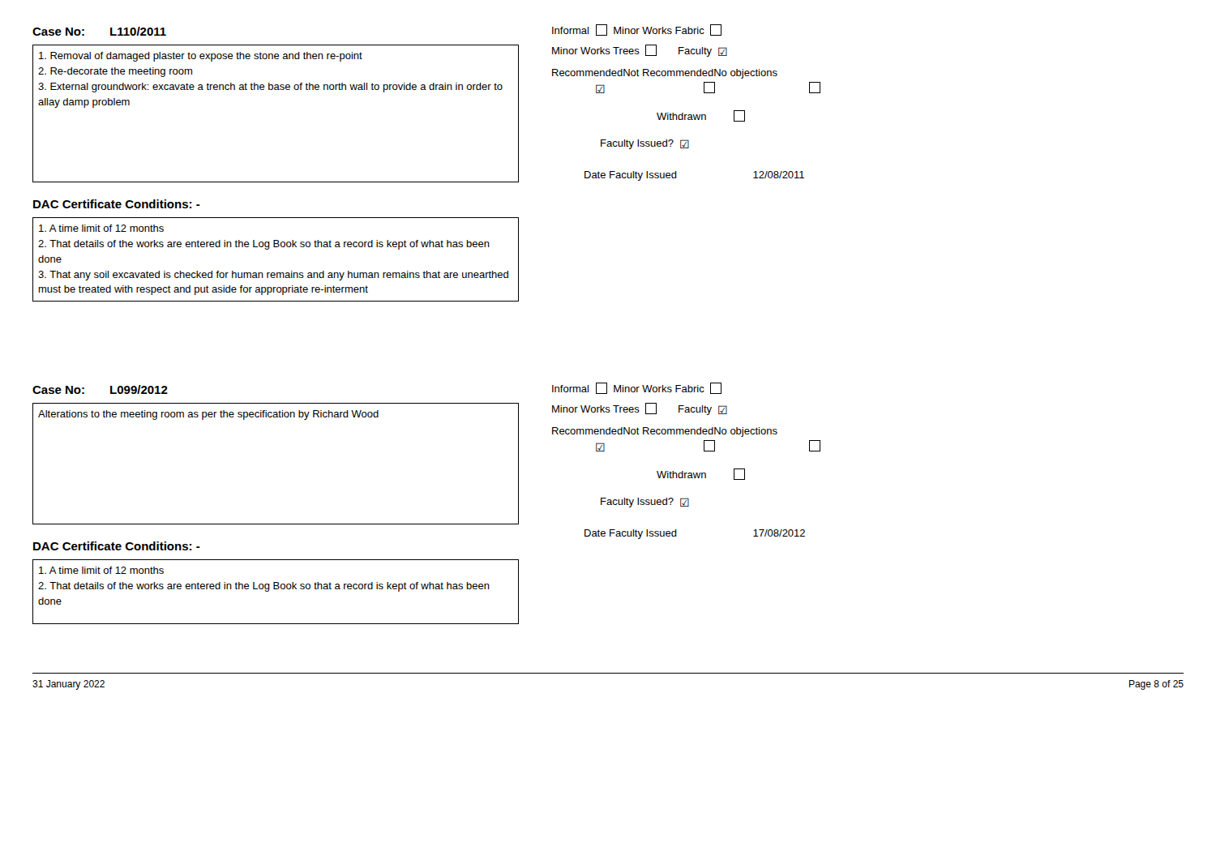Case No: L110/2011
1. Removal of damaged plaster to expose the stone and then re-point
2. Re-decorate the meeting room
3. External groundwork: excavate a trench at the base of the north wall to provide a drain in order to allay damp problem
DAC Certificate Conditions: -
1. A time limit of 12 months
2. That details of the works are entered in the Log Book so that a record is kept of what has been done
3. That any soil excavated is checked for human remains and any human remains that are unearthed must be treated with respect and put aside for appropriate re-interment
Informal Minor Works Fabric
Minor Works Trees Faculty ☑
Recommended Not Recommended No objections
☑
Withdrawn
Faculty Issued? ☑
Date Faculty Issued 12/08/2011
Case No: L099/2012
Alterations to the meeting room as per the specification by Richard Wood
DAC Certificate Conditions: -
1. A time limit of 12 months
2. That details of the works are entered in the Log Book so that a record is kept of what has been done
Informal Minor Works Fabric
Minor Works Trees Faculty ☑
Recommended Not Recommended No objections
☑
Withdrawn
Faculty Issued? ☑
Date Faculty Issued 17/08/2012
31 January 2022 Page 8 of 25